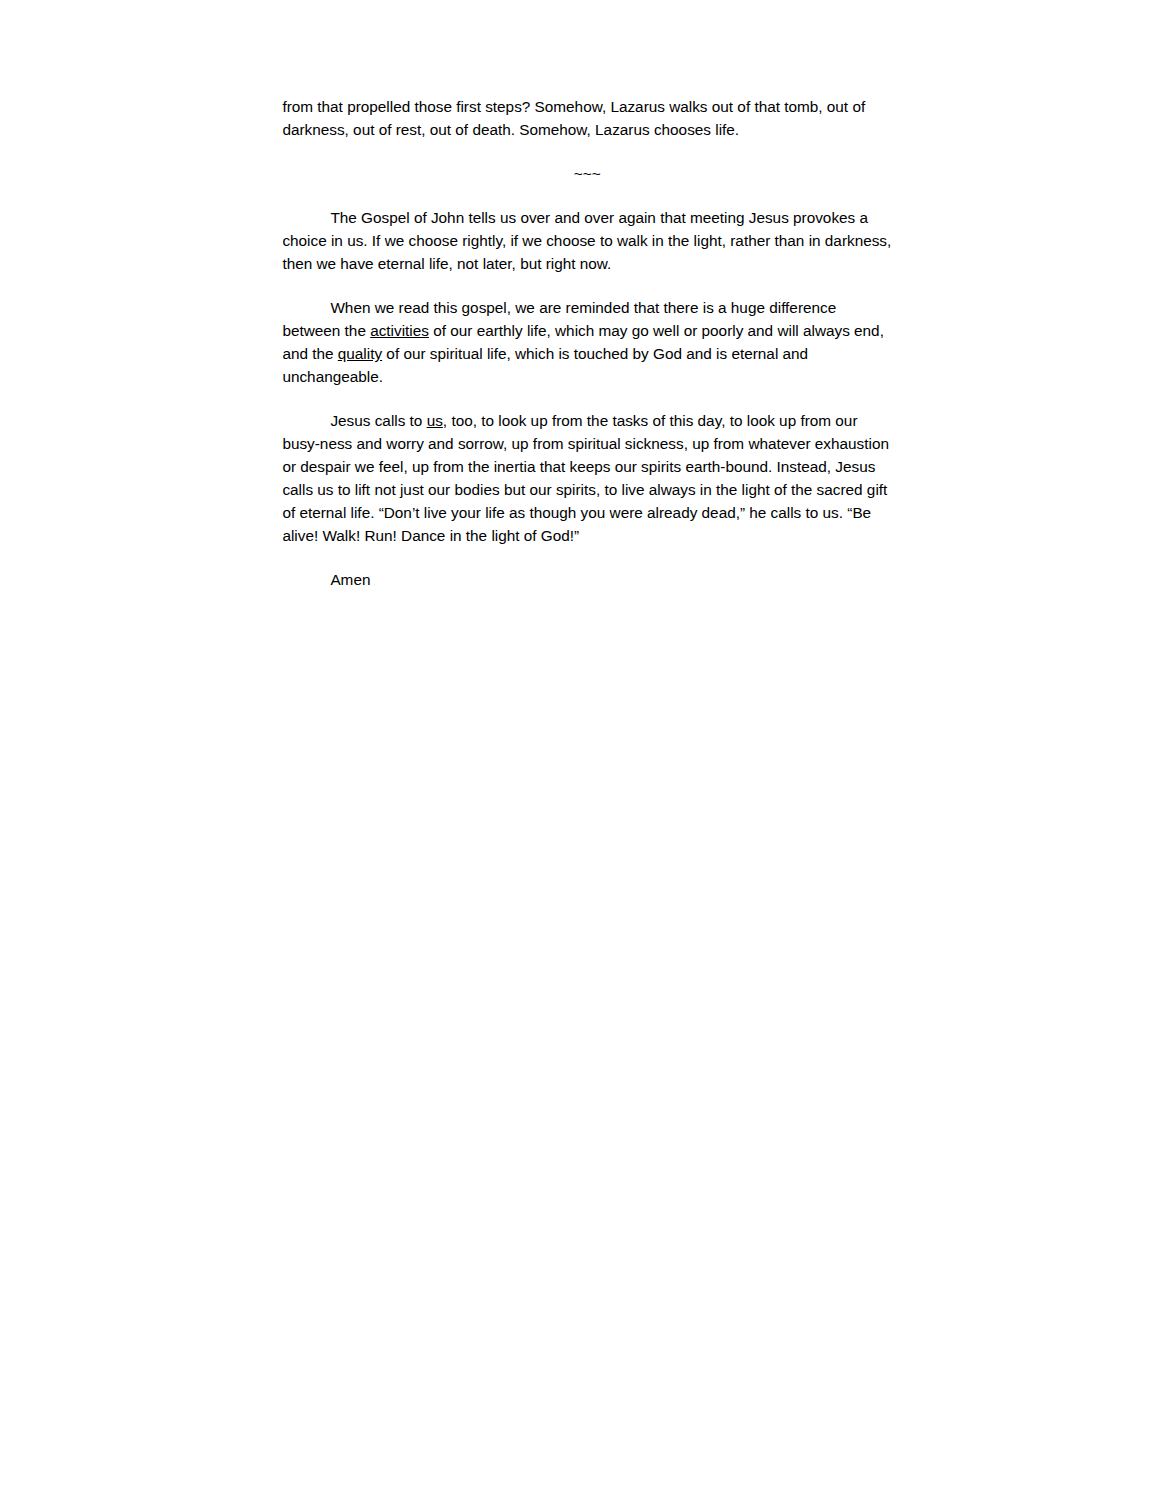from that propelled those first steps? Somehow, Lazarus walks out of that tomb, out of darkness, out of rest, out of death. Somehow, Lazarus chooses life.
~~~
The Gospel of John tells us over and over again that meeting Jesus provokes a choice in us. If we choose rightly, if we choose to walk in the light, rather than in darkness, then we have eternal life, not later, but right now.
When we read this gospel, we are reminded that there is a huge difference between the activities of our earthly life, which may go well or poorly and will always end, and the quality of our spiritual life, which is touched by God and is eternal and unchangeable.
Jesus calls to us, too, to look up from the tasks of this day, to look up from our busy-ness and worry and sorrow, up from spiritual sickness, up from whatever exhaustion or despair we feel, up from the inertia that keeps our spirits earth-bound. Instead, Jesus calls us to lift not just our bodies but our spirits, to live always in the light of the sacred gift of eternal life. “Don’t live your life as though you were already dead,” he calls to us. “Be alive! Walk! Run! Dance in the light of God!”
Amen